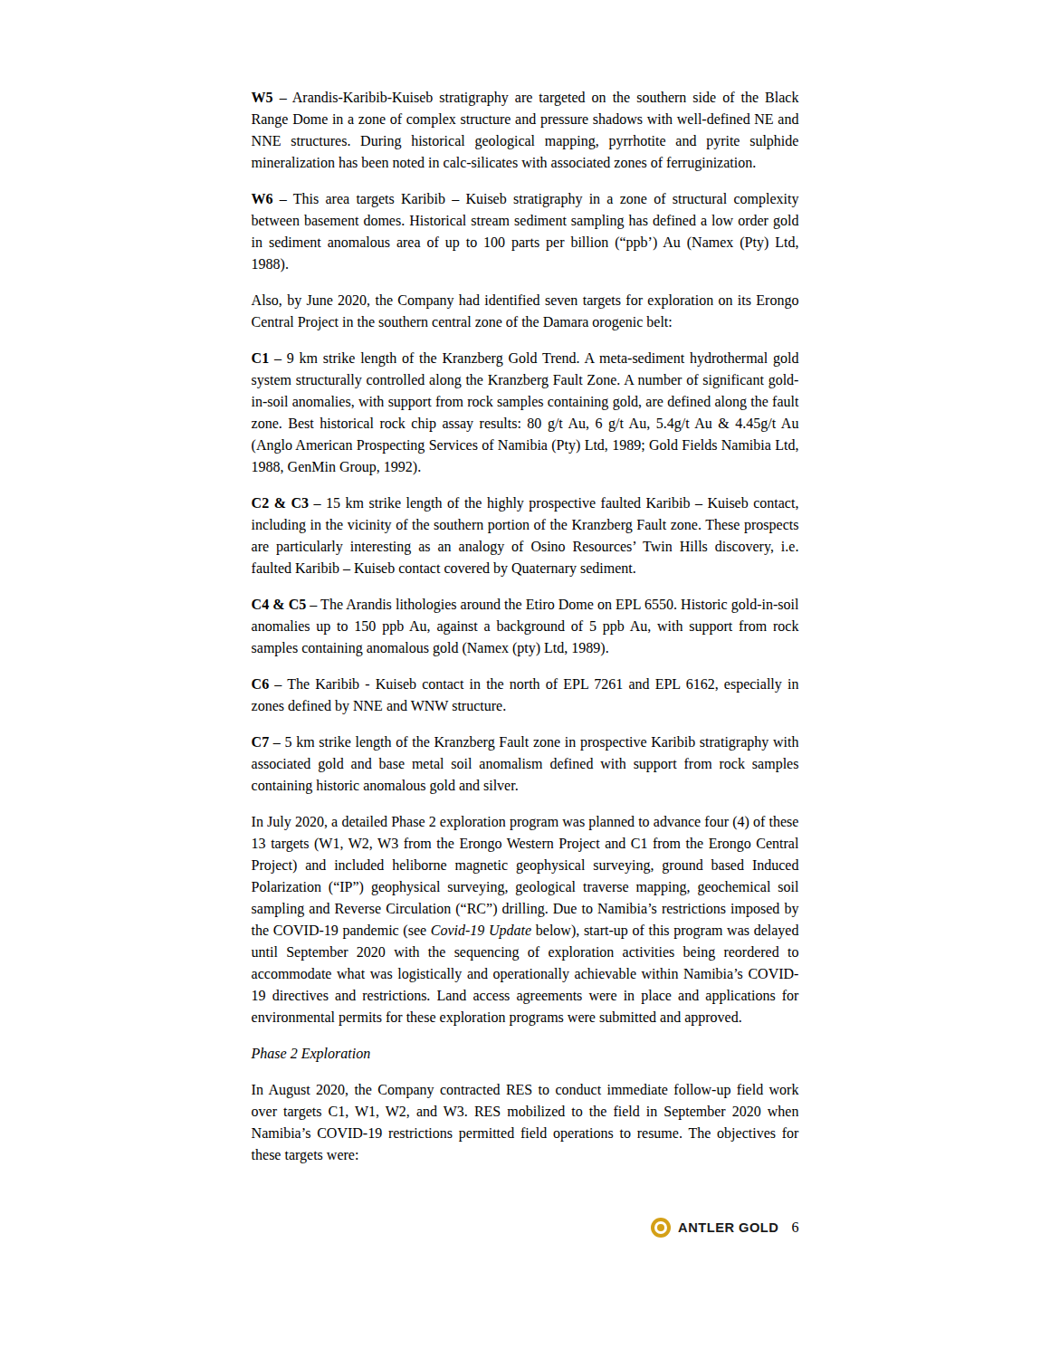W5 – Arandis-Karibib-Kuiseb stratigraphy are targeted on the southern side of the Black Range Dome in a zone of complex structure and pressure shadows with well-defined NE and NNE structures. During historical geological mapping, pyrrhotite and pyrite sulphide mineralization has been noted in calc-silicates with associated zones of ferruginization.
W6 – This area targets Karibib – Kuiseb stratigraphy in a zone of structural complexity between basement domes. Historical stream sediment sampling has defined a low order gold in sediment anomalous area of up to 100 parts per billion (“ppb’) Au (Namex (Pty) Ltd, 1988).
Also, by June 2020, the Company had identified seven targets for exploration on its Erongo Central Project in the southern central zone of the Damara orogenic belt:
C1 – 9 km strike length of the Kranzberg Gold Trend. A meta-sediment hydrothermal gold system structurally controlled along the Kranzberg Fault Zone. A number of significant gold-in-soil anomalies, with support from rock samples containing gold, are defined along the fault zone. Best historical rock chip assay results: 80 g/t Au, 6 g/t Au, 5.4g/t Au & 4.45g/t Au (Anglo American Prospecting Services of Namibia (Pty) Ltd, 1989; Gold Fields Namibia Ltd, 1988, GenMin Group, 1992).
C2 & C3 – 15 km strike length of the highly prospective faulted Karibib – Kuiseb contact, including in the vicinity of the southern portion of the Kranzberg Fault zone. These prospects are particularly interesting as an analogy of Osino Resources’ Twin Hills discovery, i.e. faulted Karibib – Kuiseb contact covered by Quaternary sediment.
C4 & C5 – The Arandis lithologies around the Etiro Dome on EPL 6550. Historic gold-in-soil anomalies up to 150 ppb Au, against a background of 5 ppb Au, with support from rock samples containing anomalous gold (Namex (pty) Ltd, 1989).
C6 – The Karibib - Kuiseb contact in the north of EPL 7261 and EPL 6162, especially in zones defined by NNE and WNW structure.
C7 – 5 km strike length of the Kranzberg Fault zone in prospective Karibib stratigraphy with associated gold and base metal soil anomalism defined with support from rock samples containing historic anomalous gold and silver.
In July 2020, a detailed Phase 2 exploration program was planned to advance four (4) of these 13 targets (W1, W2, W3 from the Erongo Western Project and C1 from the Erongo Central Project) and included heliborne magnetic geophysical surveying, ground based Induced Polarization (“IP”) geophysical surveying, geological traverse mapping, geochemical soil sampling and Reverse Circulation (“RC”) drilling. Due to Namibia’s restrictions imposed by the COVID-19 pandemic (see Covid-19 Update below), start-up of this program was delayed until September 2020 with the sequencing of exploration activities being reordered to accommodate what was logistically and operationally achievable within Namibia’s COVID-19 directives and restrictions. Land access agreements were in place and applications for environmental permits for these exploration programs were submitted and approved.
Phase 2 Exploration
In August 2020, the Company contracted RES to conduct immediate follow-up field work over targets C1, W1, W2, and W3. RES mobilized to the field in September 2020 when Namibia’s COVID-19 restrictions permitted field operations to resume. The objectives for these targets were:
ANTLER GOLD 6